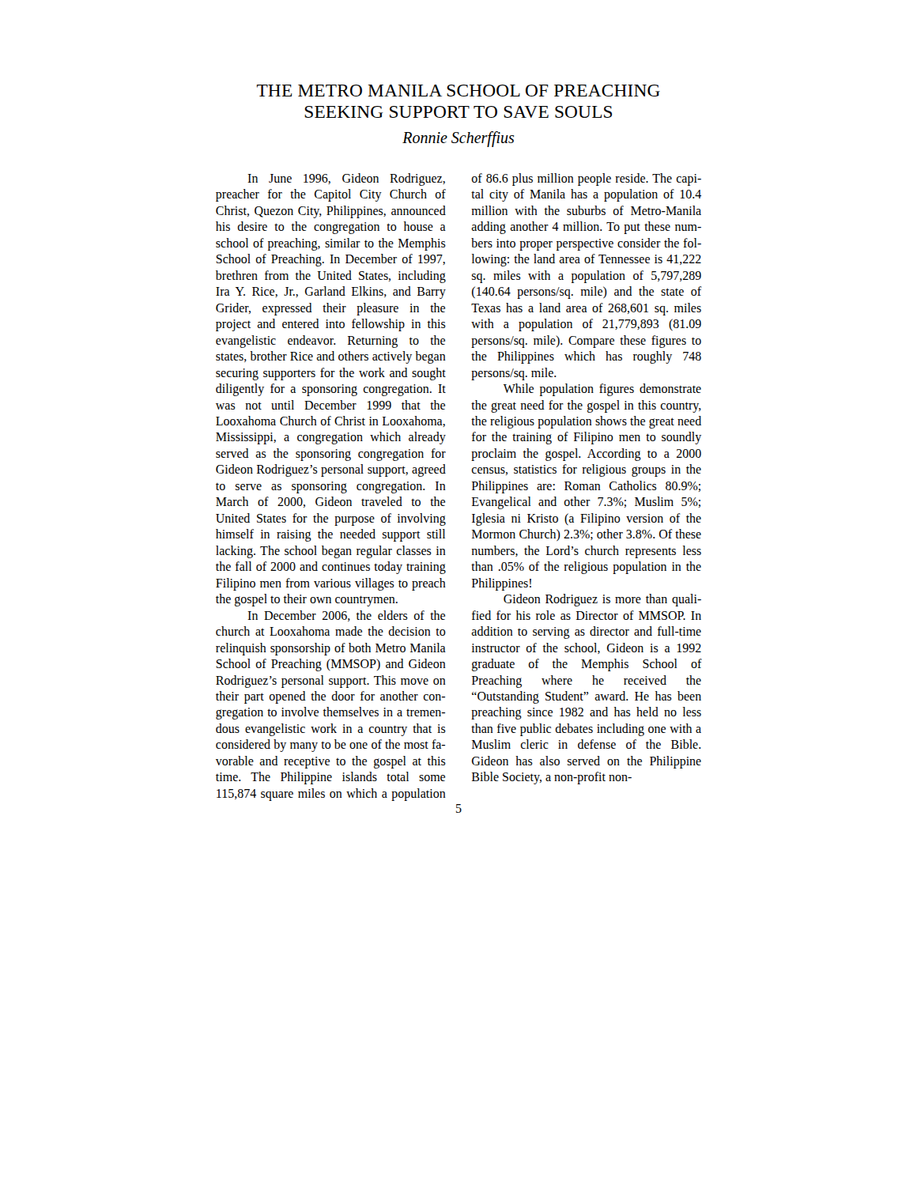THE METRO MANILA SCHOOL OF PREACHING
SEEKING SUPPORT TO SAVE SOULS
Ronnie Scherffius
In June 1996, Gideon Rodriguez, preacher for the Capitol City Church of Christ, Quezon City, Philippines, announced his desire to the congregation to house a school of preaching, similar to the Memphis School of Preaching. In December of 1997, brethren from the United States, including Ira Y. Rice, Jr., Garland Elkins, and Barry Grider, expressed their pleasure in the project and entered into fellowship in this evangelistic endeavor. Returning to the states, brother Rice and others actively began securing supporters for the work and sought diligently for a sponsoring congregation. It was not until December 1999 that the Looxahoma Church of Christ in Looxahoma, Mississippi, a congregation which already served as the sponsoring congregation for Gideon Rodriguez’s personal support, agreed to serve as sponsoring congregation. In March of 2000, Gideon traveled to the United States for the purpose of involving himself in raising the needed support still lacking. The school began regular classes in the fall of 2000 and continues today training Filipino men from various villages to preach the gospel to their own countrymen.
In December 2006, the elders of the church at Looxahoma made the decision to relinquish sponsorship of both Metro Manila School of Preaching (MMSOP) and Gideon Rodriguez’s personal support. This move on their part opened the door for another congregation to involve themselves in a tremendous evangelistic work in a country that is considered by many to be one of the most favorable and receptive to the gospel at this time. The Philippine islands total some 115,874 square miles on which a population of 86.6 plus million people reside. The capital city of Manila has a population of 10.4 million with the suburbs of Metro-Manila adding another 4 million. To put these numbers into proper perspective consider the following: the land area of Tennessee is 41,222 sq. miles with a population of 5,797,289 (140.64 persons/sq. mile) and the state of Texas has a land area of 268,601 sq. miles with a population of 21,779,893 (81.09 persons/sq. mile). Compare these figures to the Philippines which has roughly 748 persons/sq. mile.
While population figures demonstrate the great need for the gospel in this country, the religious population shows the great need for the training of Filipino men to soundly proclaim the gospel. According to a 2000 census, statistics for religious groups in the Philippines are: Roman Catholics 80.9%; Evangelical and other 7.3%; Muslim 5%; Iglesia ni Kristo (a Filipino version of the Mormon Church) 2.3%; other 3.8%. Of these numbers, the Lord’s church represents less than .05% of the religious population in the Philippines!
Gideon Rodriguez is more than qualified for his role as Director of MMSOP. In addition to serving as director and full-time instructor of the school, Gideon is a 1992 graduate of the Memphis School of Preaching where he received the “Outstanding Student” award. He has been preaching since 1982 and has held no less than five public debates including one with a Muslim cleric in defense of the Bible. Gideon has also served on the Philippine Bible Society, a non-profit non-
5